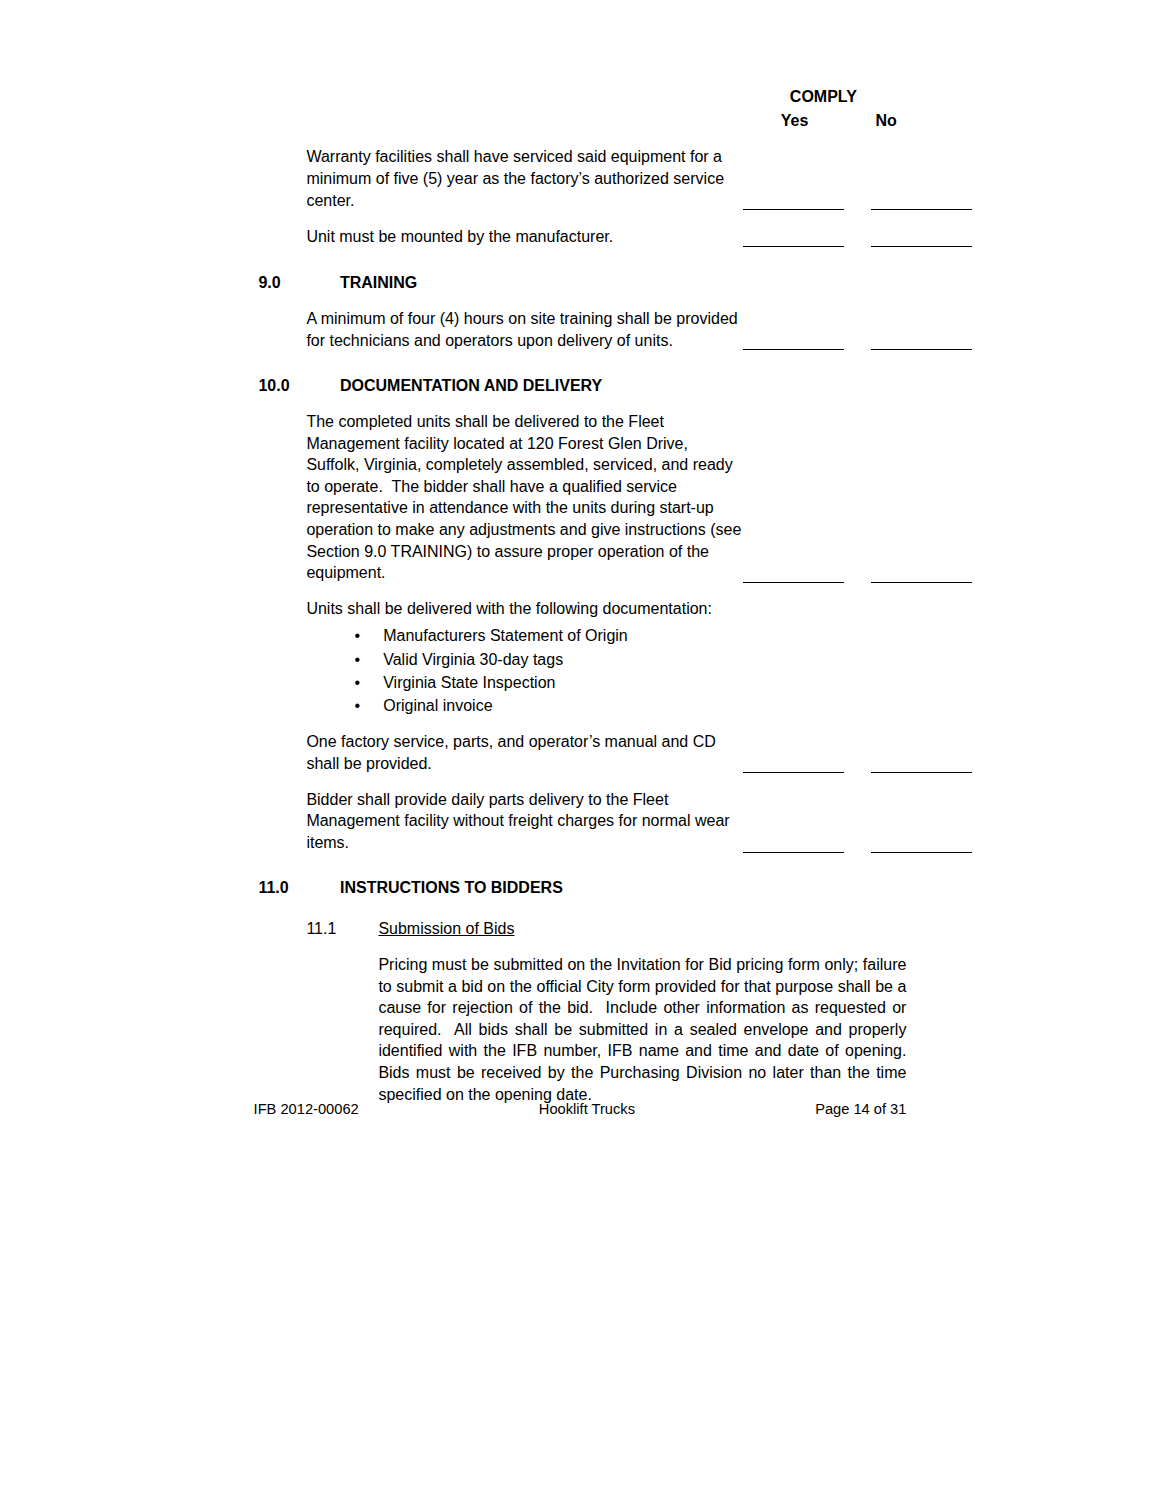COMPLY
Yes No
Warranty facilities shall have serviced said equipment for a minimum of five (5) year as the factory’s authorized service center.
Unit must be mounted by the manufacturer.
9.0
TRAINING
A minimum of four (4) hours on site training shall be provided for technicians and operators upon delivery of units.
10.0
DOCUMENTATION AND DELIVERY
The completed units shall be delivered to the Fleet Management facility located at 120 Forest Glen Drive, Suffolk, Virginia, completely assembled, serviced, and ready to operate. The bidder shall have a qualified service representative in attendance with the units during start-up operation to make any adjustments and give instructions (see Section 9.0 TRAINING) to assure proper operation of the equipment.
Units shall be delivered with the following documentation:
Manufacturers Statement of Origin
Valid Virginia 30-day tags
Virginia State Inspection
Original invoice
One factory service, parts, and operator’s manual and CD shall be provided.
Bidder shall provide daily parts delivery to the Fleet Management facility without freight charges for normal wear items.
11.0
INSTRUCTIONS TO BIDDERS
11.1
Submission of Bids
Pricing must be submitted on the Invitation for Bid pricing form only; failure to submit a bid on the official City form provided for that purpose shall be a cause for rejection of the bid. Include other information as requested or required. All bids shall be submitted in a sealed envelope and properly identified with the IFB number, IFB name and time and date of opening. Bids must be received by the Purchasing Division no later than the time specified on the opening date.
IFB 2012-00062
Hooklift Trucks
Page 14 of 31